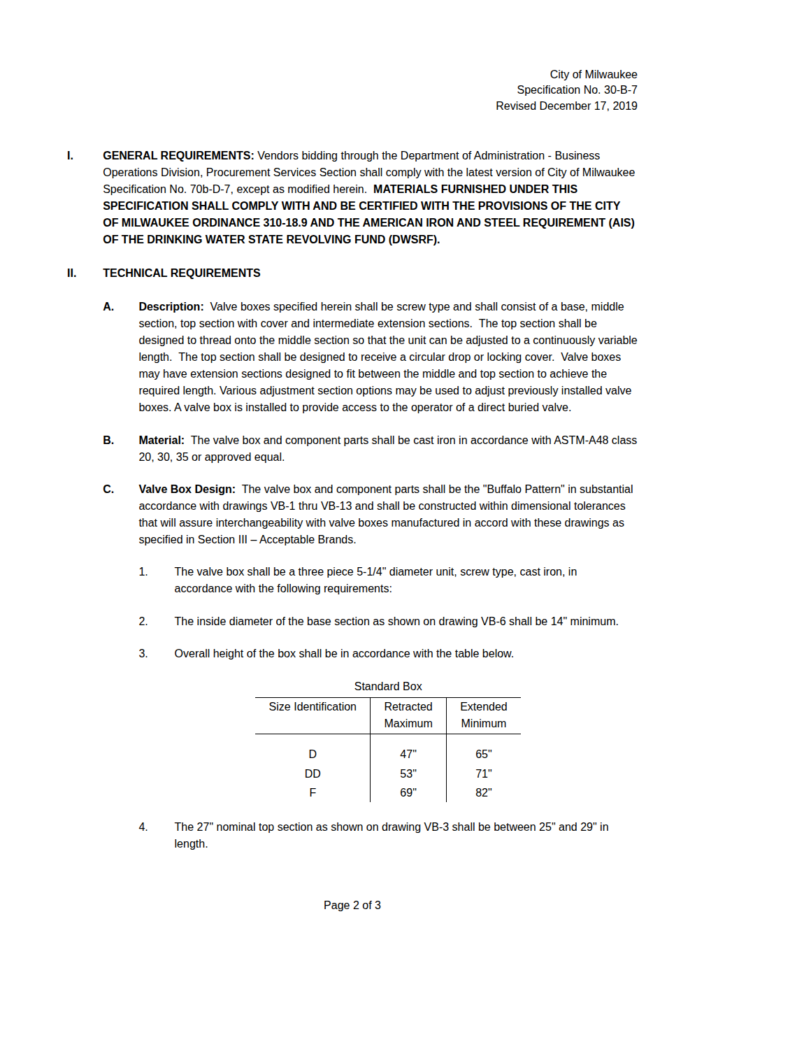City of Milwaukee
Specification No. 30-B-7
Revised December 17, 2019
I.
GENERAL REQUIREMENTS: Vendors bidding through the Department of Administration - Business Operations Division, Procurement Services Section shall comply with the latest version of City of Milwaukee Specification No. 70b-D-7, except as modified herein. MATERIALS FURNISHED UNDER THIS SPECIFICATION SHALL COMPLY WITH AND BE CERTIFIED WITH THE PROVISIONS OF THE CITY OF MILWAUKEE ORDINANCE 310-18.9 AND THE AMERICAN IRON AND STEEL REQUIREMENT (AIS) OF THE DRINKING WATER STATE REVOLVING FUND (DWSRF).
II.
TECHNICAL REQUIREMENTS
A.
Description: Valve boxes specified herein shall be screw type and shall consist of a base, middle section, top section with cover and intermediate extension sections. The top section shall be designed to thread onto the middle section so that the unit can be adjusted to a continuously variable length. The top section shall be designed to receive a circular drop or locking cover. Valve boxes may have extension sections designed to fit between the middle and top section to achieve the required length. Various adjustment section options may be used to adjust previously installed valve boxes. A valve box is installed to provide access to the operator of a direct buried valve.
B.
Material: The valve box and component parts shall be cast iron in accordance with ASTM-A48 class 20, 30, 35 or approved equal.
C.
Valve Box Design: The valve box and component parts shall be the "Buffalo Pattern" in substantial accordance with drawings VB-1 thru VB-13 and shall be constructed within dimensional tolerances that will assure interchangeability with valve boxes manufactured in accord with these drawings as specified in Section III – Acceptable Brands.
1.
The valve box shall be a three piece 5-1/4" diameter unit, screw type, cast iron, in accordance with the following requirements:
2.
The inside diameter of the base section as shown on drawing VB-6 shall be 14" minimum.
3.
Overall height of the box shall be in accordance with the table below.
Standard Box
| Size Identification | Retracted Maximum | Extended Minimum |
| --- | --- | --- |
| D | 47" | 65" |
| DD | 53" | 71" |
| F | 69" | 82" |
4.
The 27" nominal top section as shown on drawing VB-3 shall be between 25" and 29" in length.
Page 2 of 3